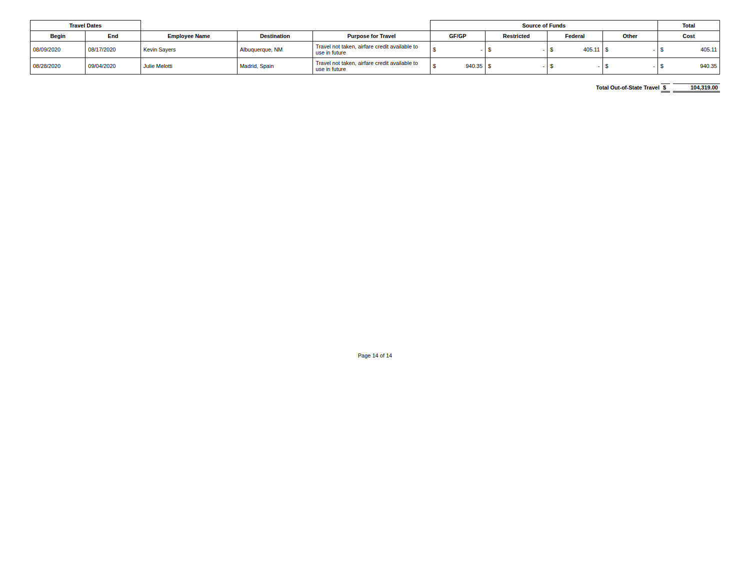| Travel Dates | | | | Source of Funds | Total |
| --- | --- | --- | --- | --- | --- |
| Begin | End | Employee Name | Destination | Purpose for Travel | GF/GP | Restricted | Federal | Other | Cost |
| 08/09/2020 | 08/17/2020 | Kevin Sayers | Albuquerque, NM | Travel not taken, airfare credit available to use in future | $ - | $ - | $ 405.11 | $ - | $ 405.11 |
| 08/28/2020 | 09/04/2020 | Julie Melotti | Madrid, Spain | Travel not taken, airfare credit available to use in future | $ 940.35 | $ - | $ - | $ - | $ 940.35 |
Total Out-of-State Travel $104,319.00
Page 14 of 14